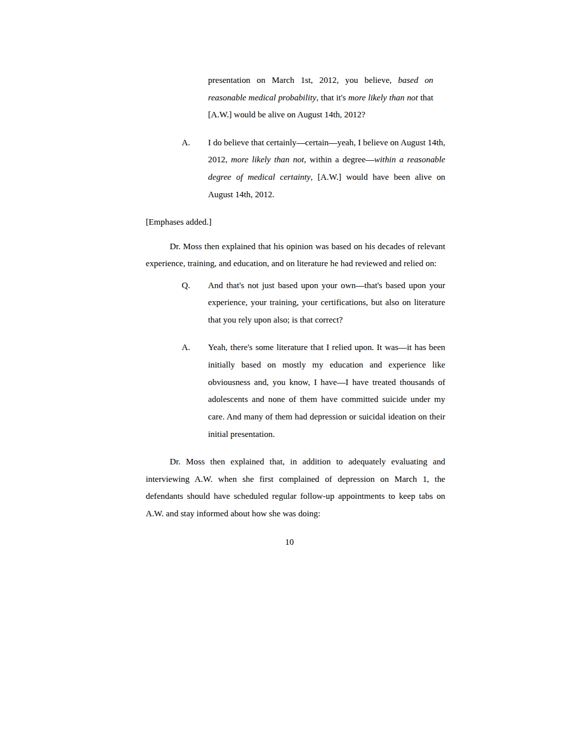presentation on March 1st, 2012, you believe, based on reasonable medical probability, that it's more likely than not that [A.W.] would be alive on August 14th, 2012?
A.
I do believe that certainly—certain—yeah, I believe on August 14th, 2012, more likely than not, within a degree—within a reasonable degree of medical certainty, [A.W.] would have been alive on August 14th, 2012.
[Emphases added.]
Dr. Moss then explained that his opinion was based on his decades of relevant experience, training, and education, and on literature he had reviewed and relied on:
Q.
And that's not just based upon your own—that's based upon your experience, your training, your certifications, but also on literature that you rely upon also; is that correct?
A.
Yeah, there's some literature that I relied upon. It was—it has been initially based on mostly my education and experience like obviousness and, you know, I have—I have treated thousands of adolescents and none of them have committed suicide under my care. And many of them had depression or suicidal ideation on their initial presentation.
Dr. Moss then explained that, in addition to adequately evaluating and interviewing A.W. when she first complained of depression on March 1, the defendants should have scheduled regular follow-up appointments to keep tabs on A.W. and stay informed about how she was doing:
10